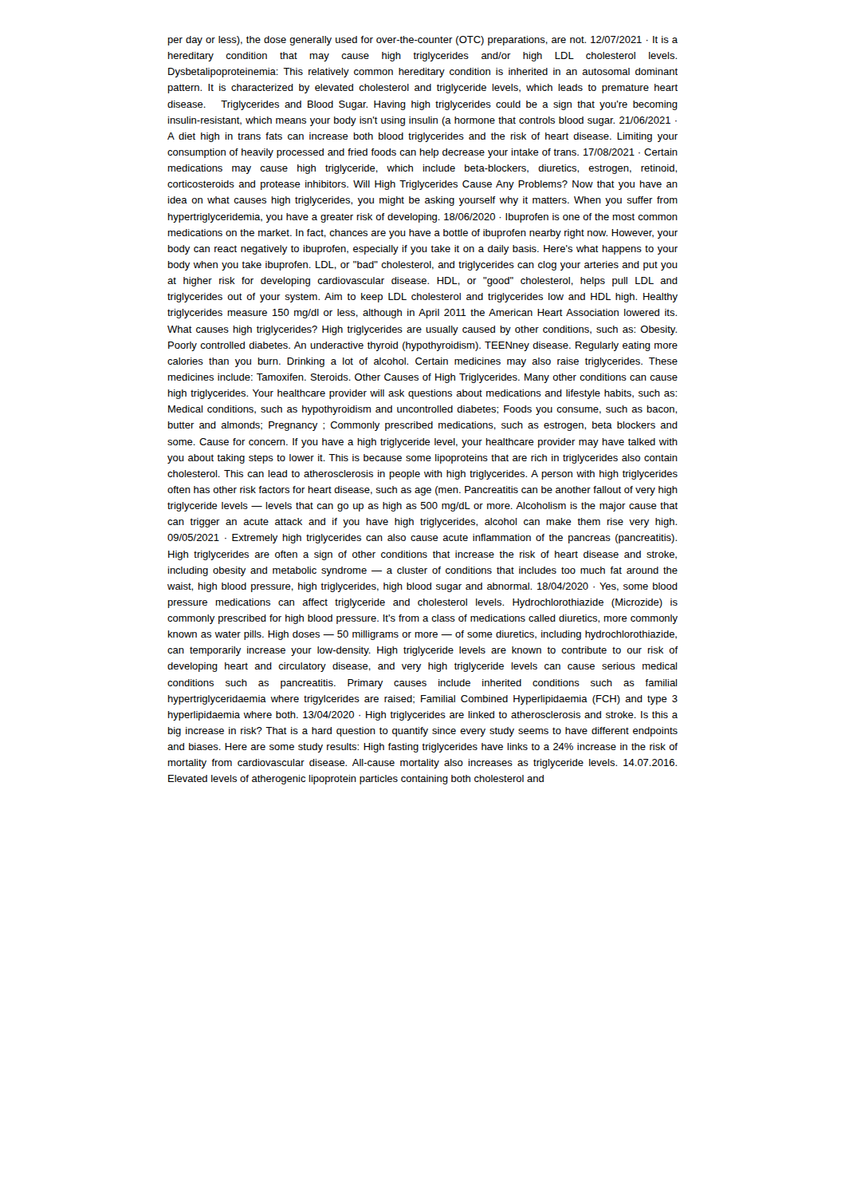per day or less), the dose generally used for over-the-counter (OTC) preparations, are not. 12/07/2021 · It is a hereditary condition that may cause high triglycerides and/or high LDL cholesterol levels. Dysbetalipoproteinemia: This relatively common hereditary condition is inherited in an autosomal dominant pattern. It is characterized by elevated cholesterol and triglyceride levels, which leads to premature heart disease. Triglycerides and Blood Sugar. Having high triglycerides could be a sign that you're becoming insulin-resistant, which means your body isn't using insulin (a hormone that controls blood sugar. 21/06/2021 · A diet high in trans fats can increase both blood triglycerides and the risk of heart disease. Limiting your consumption of heavily processed and fried foods can help decrease your intake of trans. 17/08/2021 · Certain medications may cause high triglyceride, which include beta-blockers, diuretics, estrogen, retinoid, corticosteroids and protease inhibitors. Will High Triglycerides Cause Any Problems? Now that you have an idea on what causes high triglycerides, you might be asking yourself why it matters. When you suffer from hypertriglyceridemia, you have a greater risk of developing. 18/06/2020 · Ibuprofen is one of the most common medications on the market. In fact, chances are you have a bottle of ibuprofen nearby right now. However, your body can react negatively to ibuprofen, especially if you take it on a daily basis. Here's what happens to your body when you take ibuprofen. LDL, or "bad" cholesterol, and triglycerides can clog your arteries and put you at higher risk for developing cardiovascular disease. HDL, or "good" cholesterol, helps pull LDL and triglycerides out of your system. Aim to keep LDL cholesterol and triglycerides low and HDL high. Healthy triglycerides measure 150 mg/dl or less, although in April 2011 the American Heart Association lowered its. What causes high triglycerides? High triglycerides are usually caused by other conditions, such as: Obesity. Poorly controlled diabetes. An underactive thyroid (hypothyroidism). TEENney disease. Regularly eating more calories than you burn. Drinking a lot of alcohol. Certain medicines may also raise triglycerides. These medicines include: Tamoxifen. Steroids. Other Causes of High Triglycerides. Many other conditions can cause high triglycerides. Your healthcare provider will ask questions about medications and lifestyle habits, such as: Medical conditions, such as hypothyroidism and uncontrolled diabetes; Foods you consume, such as bacon, butter and almonds; Pregnancy ; Commonly prescribed medications, such as estrogen, beta blockers and some. Cause for concern. If you have a high triglyceride level, your healthcare provider may have talked with you about taking steps to lower it. This is because some lipoproteins that are rich in triglycerides also contain cholesterol. This can lead to atherosclerosis in people with high triglycerides. A person with high triglycerides often has other risk factors for heart disease, such as age (men. Pancreatitis can be another fallout of very high triglyceride levels — levels that can go up as high as 500 mg/dL or more. Alcoholism is the major cause that can trigger an acute attack and if you have high triglycerides, alcohol can make them rise very high. 09/05/2021 · Extremely high triglycerides can also cause acute inflammation of the pancreas (pancreatitis). High triglycerides are often a sign of other conditions that increase the risk of heart disease and stroke, including obesity and metabolic syndrome — a cluster of conditions that includes too much fat around the waist, high blood pressure, high triglycerides, high blood sugar and abnormal. 18/04/2020 · Yes, some blood pressure medications can affect triglyceride and cholesterol levels. Hydrochlorothiazide (Microzide) is commonly prescribed for high blood pressure. It's from a class of medications called diuretics, more commonly known as water pills. High doses — 50 milligrams or more — of some diuretics, including hydrochlorothiazide, can temporarily increase your low-density. High triglyceride levels are known to contribute to our risk of developing heart and circulatory disease, and very high triglyceride levels can cause serious medical conditions such as pancreatitis. Primary causes include inherited conditions such as familial hypertriglyceridaemia where trigylcerides are raised; Familial Combined Hyperlipidaemia (FCH) and type 3 hyperlipidaemia where both. 13/04/2020 · High triglycerides are linked to atherosclerosis and stroke. Is this a big increase in risk? That is a hard question to quantify since every study seems to have different endpoints and biases. Here are some study results: High fasting triglycerides have links to a 24% increase in the risk of mortality from cardiovascular disease. All-cause mortality also increases as triglyceride levels. 14.07.2016. Elevated levels of atherogenic lipoprotein particles containing both cholesterol and